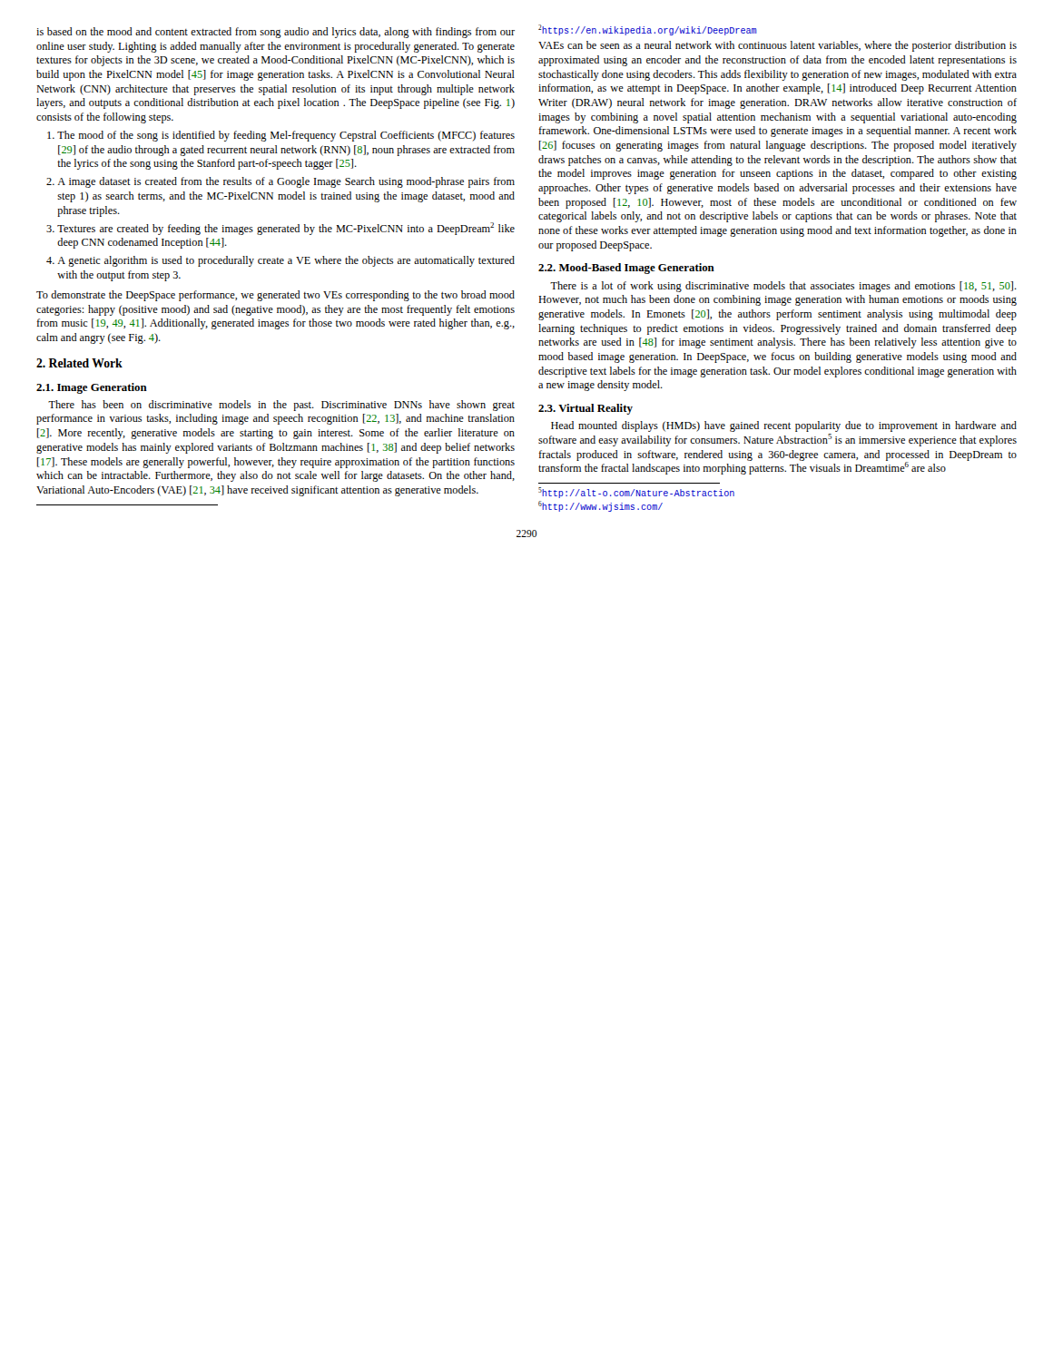is based on the mood and content extracted from song audio and lyrics data, along with findings from our online user study. Lighting is added manually after the environment is procedurally generated. To generate textures for objects in the 3D scene, we created a Mood-Conditional PixelCNN (MC-PixelCNN), which is build upon the PixelCNN model [45] for image generation tasks. A PixelCNN is a Convolutional Neural Network (CNN) architecture that preserves the spatial resolution of its input through multiple network layers, and outputs a conditional distribution at each pixel location . The DeepSpace pipeline (see Fig. 1) consists of the following steps.
The mood of the song is identified by feeding Mel-frequency Cepstral Coefficients (MFCC) features [29] of the audio through a gated recurrent neural network (RNN) [8], noun phrases are extracted from the lyrics of the song using the Stanford part-of-speech tagger [25].
A image dataset is created from the results of a Google Image Search using mood-phrase pairs from step 1) as search terms, and the MC-PixelCNN model is trained using the image dataset, mood and phrase triples.
Textures are created by feeding the images generated by the MC-PixelCNN into a DeepDream2 like deep CNN codenamed Inception [44].
A genetic algorithm is used to procedurally create a VE where the objects are automatically textured with the output from step 3.
To demonstrate the DeepSpace performance, we generated two VEs corresponding to the two broad mood categories: happy (positive mood) and sad (negative mood), as they are the most frequently felt emotions from music [19, 49, 41]. Additionally, generated images for those two moods were rated higher than, e.g., calm and angry (see Fig. 4).
2. Related Work
2.1. Image Generation
There has been on discriminative models in the past. Discriminative DNNs have shown great performance in various tasks, including image and speech recognition [22, 13], and machine translation [2]. More recently, generative models are starting to gain interest. Some of the earlier literature on generative models has mainly explored variants of Boltzmann machines [1, 38] and deep belief networks [17]. These models are generally powerful, however, they require approximation of the partition functions which can be intractable. Furthermore, they also do not scale well for large datasets. On the other hand, Variational Auto-Encoders (VAE) [21, 34] have received significant attention as generative models.
2https://en.wikipedia.org/wiki/DeepDream
VAEs can be seen as a neural network with continuous latent variables, where the posterior distribution is approximated using an encoder and the reconstruction of data from the encoded latent representations is stochastically done using decoders. This adds flexibility to generation of new images, modulated with extra information, as we attempt in DeepSpace. In another example, [14] introduced Deep Recurrent Attention Writer (DRAW) neural network for image generation. DRAW networks allow iterative construction of images by combining a novel spatial attention mechanism with a sequential variational auto-encoding framework. One-dimensional LSTMs were used to generate images in a sequential manner. A recent work [26] focuses on generating images from natural language descriptions. The proposed model iteratively draws patches on a canvas, while attending to the relevant words in the description. The authors show that the model improves image generation for unseen captions in the dataset, compared to other existing approaches. Other types of generative models based on adversarial processes and their extensions have been proposed [12, 10]. However, most of these models are unconditional or conditioned on few categorical labels only, and not on descriptive labels or captions that can be words or phrases. Note that none of these works ever attempted image generation using mood and text information together, as done in our proposed DeepSpace.
2.2. Mood-Based Image Generation
There is a lot of work using discriminative models that associates images and emotions [18, 51, 50]. However, not much has been done on combining image generation with human emotions or moods using generative models. In Emonets [20], the authors perform sentiment analysis using multimodal deep learning techniques to predict emotions in videos. Progressively trained and domain transferred deep networks are used in [48] for image sentiment analysis. There has been relatively less attention give to mood based image generation. In DeepSpace, we focus on building generative models using mood and descriptive text labels for the image generation task. Our model explores conditional image generation with a new image density model.
2.3. Virtual Reality
Head mounted displays (HMDs) have gained recent popularity due to improvement in hardware and software and easy availability for consumers. Nature Abstraction5 is an immersive experience that explores fractals produced in software, rendered using a 360-degree camera, and processed in DeepDream to transform the fractal landscapes into morphing patterns. The visuals in Dreamtime6 are also
5http://alt-o.com/Nature-Abstraction
6http://www.wjsims.com/
2290